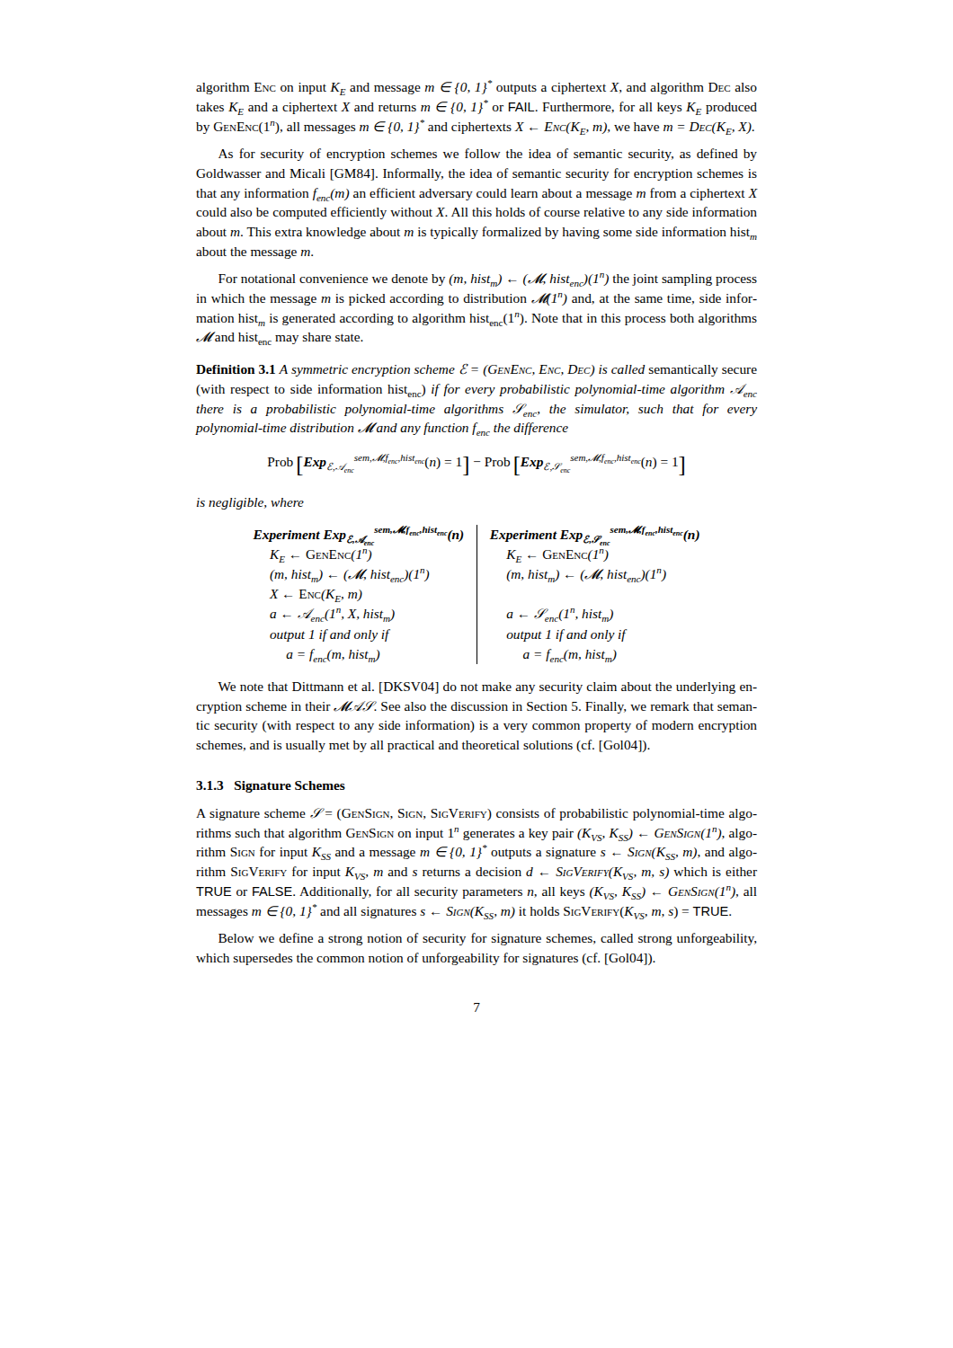algorithm Enc on input KE and message m ∈ {0, 1}* outputs a ciphertext X, and algorithm Dec also takes KE and a ciphertext X and returns m ∈ {0, 1}* or FAIL. Furthermore, for all keys KE produced by GenEnc(1n), all messages m ∈ {0, 1}* and ciphertexts X ← Enc(KE, m), we have m = Dec(KE, X).
As for security of encryption schemes we follow the idea of semantic security, as defined by Goldwasser and Micali [GM84]. Informally, the idea of semantic security for encryption schemes is that any information fenc(m) an efficient adversary could learn about a message m from a ciphertext X could also be computed efficiently without X. All this holds of course relative to any side information about m. This extra knowledge about m is typically formalized by having some side information histm about the message m.
For notational convenience we denote by (m, histm) ← (𝓜, histenc)(1n) the joint sampling process in which the message m is picked according to distribution 𝓜(1n) and, at the same time, side information histm is generated according to algorithm histenc(1n). Note that in this process both algorithms 𝓜 and histenc may share state.
Definition 3.1 A symmetric encryption scheme ℰ = (GenEnc, Enc, Dec) is called semantically secure (with respect to side information histenc) if for every probabilistic polynomial-time algorithm 𝒜enc there is a probabilistic polynomial-time algorithms 𝒮enc, the simulator, such that for every polynomial-time distribution 𝓜 and any function fenc the difference
Prob [Exp ℰ,𝒜encsem,𝓜,fenc,histenc(n) = 1] − Prob [Exp ℰ,𝒮encsem,𝓜,fenc,histenc(n) = 1]
is negligible, where
| Experiment Exp ℰ,𝒜 enc sem,𝓜,f enc ,hist enc (n) K E ← GenEnc (1 n ) (m, hist m ) ← (𝓜, hist enc )(1 n ) X ← Enc (K E , m) a ← 𝒜 enc (1 n , X, hist m ) output 1 if and only if a = f enc (m, hist m ) | Experiment Exp ℰ,𝒮 enc sem,𝓜,f enc ,hist enc (n) K E ← GenEnc (1 n ) (m, hist m ) ← (𝓜, hist enc )(1 n ) a ← 𝒮 enc (1 n , hist m ) output 1 if and only if a = f enc (m, hist m ) |
We note that Dittmann et al. [DKSV04] do not make any security claim about the underlying encryption scheme in their 𝓜𝒜𝒮. See also the discussion in Section 5. Finally, we remark that semantic security (with respect to any side information) is a very common property of modern encryption schemes, and is usually met by all practical and theoretical solutions (cf. [Gol04]).
3.1.3 Signature Schemes
A signature scheme 𝒮 = (GenSign, Sign, SigVerify) consists of probabilistic polynomial-time algorithms such that algorithm GenSign on input 1n generates a key pair (KVS, KSS) ← GenSign(1n), algorithm Sign for input KSS and a message m ∈ {0, 1}* outputs a signature s ← Sign(KSS, m), and algorithm SigVerify for input KVS, m and s returns a decision d ← SigVerify(KVS, m, s) which is either TRUE or FALSE. Additionally, for all security parameters n, all keys (KVS, KSS) ← GenSign(1n), all messages m ∈ {0, 1}* and all signatures s ← Sign(KSS, m) it holds SigVerify(KVS, m, s) = TRUE.
Below we define a strong notion of security for signature schemes, called strong unforgeability, which supersedes the common notion of unforgeability for signatures (cf. [Gol04]).
7